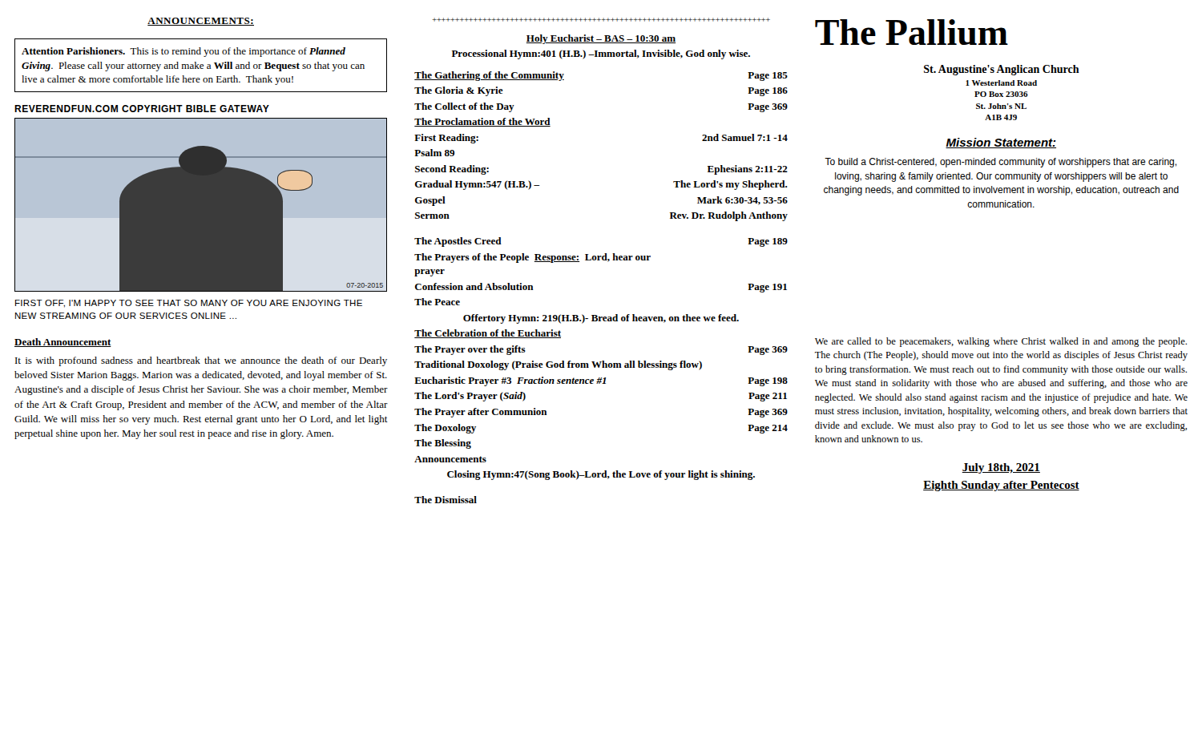ANNOUNCEMENTS:
Attention Parishioners. This is to remind you of the importance of Planned Giving. Please call your attorney and make a Will and or Bequest so that you can live a calmer & more comfortable life here on Earth. Thank you!
REVERENDFUN.COM COPYRIGHT BIBLE GATEWAY
07-20-2015
FIRST OFF, I'M HAPPY TO SEE THAT SO MANY OF YOU ARE ENJOYING THE NEW STREAMING OF OUR SERVICES ONLINE ...
Death Announcement
It is with profound sadness and heartbreak that we announce the death of our Dearly beloved Sister Marion Baggs. Marion was a dedicated, devoted, and loyal member of St. Augustine's and a disciple of Jesus Christ her Saviour. She was a choir member, Member of the Art & Craft Group, President and member of the ACW, and member of the Altar Guild. We will miss her so very much. Rest eternal grant unto her O Lord, and let light perpetual shine upon her. May her soul rest in peace and rise in glory. Amen.
++++++++++++++++++++++++++++++++++++++++++++++++++++++++++++++++++++++++++
Holy Eucharist – BAS – 10:30 am
Processional Hymn:401 (H.B.) –Immortal, Invisible, God only wise.
| The Gathering of the Community | Page 185 |
| The Gloria & Kyrie | Page 186 |
| The Collect of the Day | Page 369 |
| The Proclamation of the Word | |
| First Reading: | 2nd Samuel 7:1 -14 |
| Psalm 89 | |
| Second Reading: | Ephesians 2:11-22 |
| Gradual Hymn:547 (H.B.) – | The Lord's my Shepherd. |
| Gospel | Mark 6:30-34, 53-56 |
| Sermon | Rev. Dr. Rudolph Anthony |
| The Apostles Creed | Page 189 |
| The Prayers of the People Response: Lord, hear our prayer | |
| Confession and Absolution | Page 191 |
| The Peace | |
| Offertory Hymn: 219(H.B.)- Bread of heaven, on thee we feed. |
| The Celebration of the Eucharist |
| The Prayer over the gifts | Page 369 |
| Traditional Doxology (Praise God from Whom all blessings flow) |
| Eucharistic Prayer #3 Fraction sentence #1 | Page 198 |
| The Lord's Prayer ( Said ) | Page 211 |
| The Prayer after Communion | Page 369 |
| The Doxology | Page 214 |
| The Blessing | |
| Announcements | |
| Closing Hymn:47(Song Book)–Lord, the Love of your light is shining. |
| The Dismissal |
The Pallium
St. Augustine's Anglican Church
1 Westerland Road
PO Box 23036
St. John's NL
A1B 4J9
Mission Statement:
To build a Christ-centered, open-minded community of worshippers that are caring, loving, sharing & family oriented. Our community of worshippers will be alert to changing needs, and committed to involvement in worship, education, outreach and communication.
We are called to be peacemakers, walking where Christ walked in and among the people. The church (The People), should move out into the world as disciples of Jesus Christ ready to bring transformation. We must reach out to find community with those outside our walls. We must stand in solidarity with those who are abused and suffering, and those who are neglected. We should also stand against racism and the injustice of prejudice and hate. We must stress inclusion, invitation, hospitality, welcoming others, and break down barriers that divide and exclude. We must also pray to God to let us see those who we are excluding, known and unknown to us.
July 18th, 2021
Eighth Sunday after Pentecost